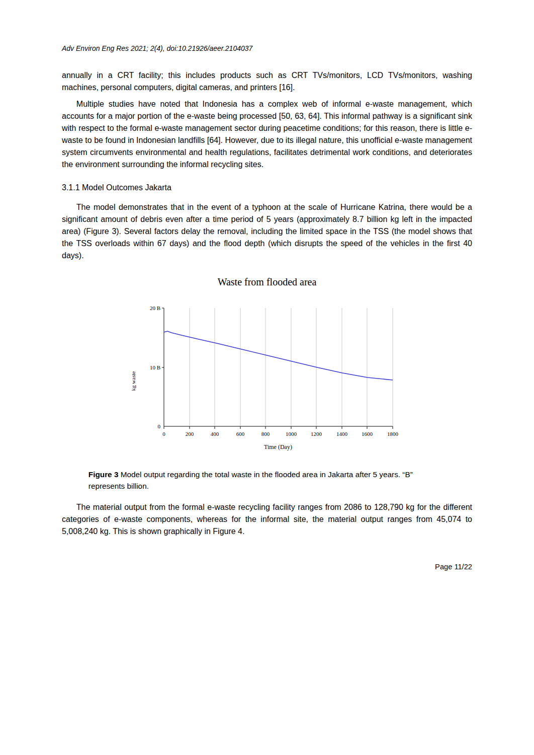Adv Environ Eng Res 2021; 2(4), doi:10.21926/aeer.2104037
annually in a CRT facility; this includes products such as CRT TVs/monitors, LCD TVs/monitors, washing machines, personal computers, digital cameras, and printers [16].
Multiple studies have noted that Indonesia has a complex web of informal e-waste management, which accounts for a major portion of the e-waste being processed [50, 63, 64]. This informal pathway is a significant sink with respect to the formal e-waste management sector during peacetime conditions; for this reason, there is little e-waste to be found in Indonesian landfills [64]. However, due to its illegal nature, this unofficial e-waste management system circumvents environmental and health regulations, facilitates detrimental work conditions, and deteriorates the environment surrounding the informal recycling sites.
3.1.1 Model Outcomes Jakarta
The model demonstrates that in the event of a typhoon at the scale of Hurricane Katrina, there would be a significant amount of debris even after a time period of 5 years (approximately 8.7 billion kg left in the impacted area) (Figure 3). Several factors delay the removal, including the limited space in the TSS (the model shows that the TSS overloads within 67 days) and the flood depth (which disrupts the speed of the vehicles in the first 40 days).
Waste from flooded area
kg waste 20 B 10 B 0 0 200 400 600 800 1000 1200 1400 1600 1800 Time (Day)
Figure 3 Model output regarding the total waste in the flooded area in Jakarta after 5 years. “B” represents billion.
The material output from the formal e-waste recycling facility ranges from 2086 to 128,790 kg for the different categories of e-waste components, whereas for the informal site, the material output ranges from 45,074 to 5,008,240 kg. This is shown graphically in Figure 4.
Page 11/22